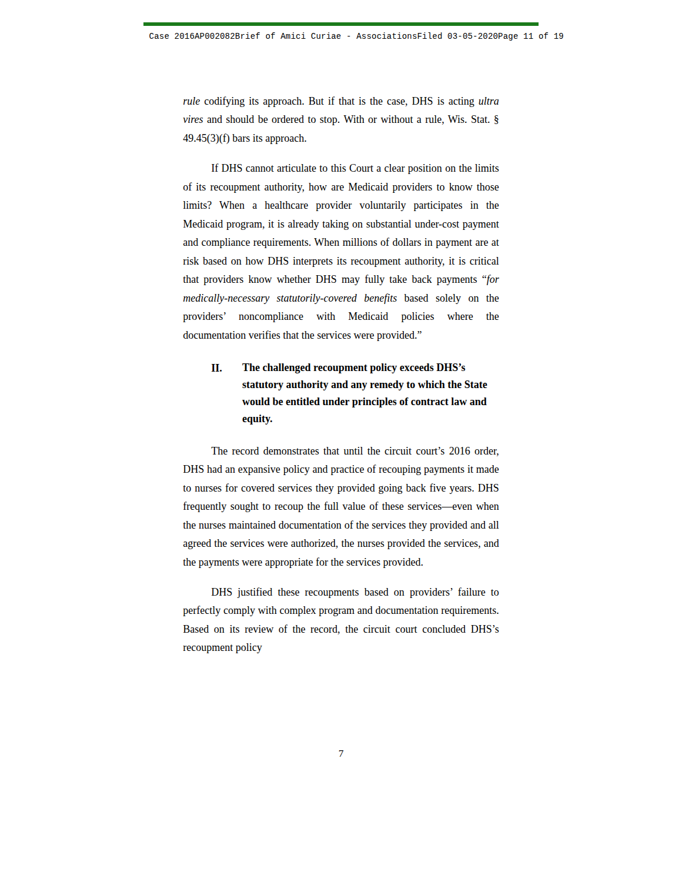Case 2016AP002082 Brief of Amici Curiae - Associations Filed 03-05-2020 Page 11 of 19
rule codifying its approach. But if that is the case, DHS is acting ultra vires and should be ordered to stop. With or without a rule, Wis. Stat. § 49.45(3)(f) bars its approach.
If DHS cannot articulate to this Court a clear position on the limits of its recoupment authority, how are Medicaid providers to know those limits? When a healthcare provider voluntarily participates in the Medicaid program, it is already taking on substantial under-cost payment and compliance requirements. When millions of dollars in payment are at risk based on how DHS interprets its recoupment authority, it is critical that providers know whether DHS may fully take back payments “for medically-necessary statutorily-covered benefits based solely on the providers’ noncompliance with Medicaid policies where the documentation verifies that the services were provided.”
II.
The challenged recoupment policy exceeds DHS’s statutory authority and any remedy to which the State would be entitled under principles of contract law and equity.
The record demonstrates that until the circuit court’s 2016 order, DHS had an expansive policy and practice of recouping payments it made to nurses for covered services they provided going back five years. DHS frequently sought to recoup the full value of these services—even when the nurses maintained documentation of the services they provided and all agreed the services were authorized, the nurses provided the services, and the payments were appropriate for the services provided.
DHS justified these recoupments based on providers’ failure to perfectly comply with complex program and documentation requirements. Based on its review of the record, the circuit court concluded DHS’s recoupment policy
7